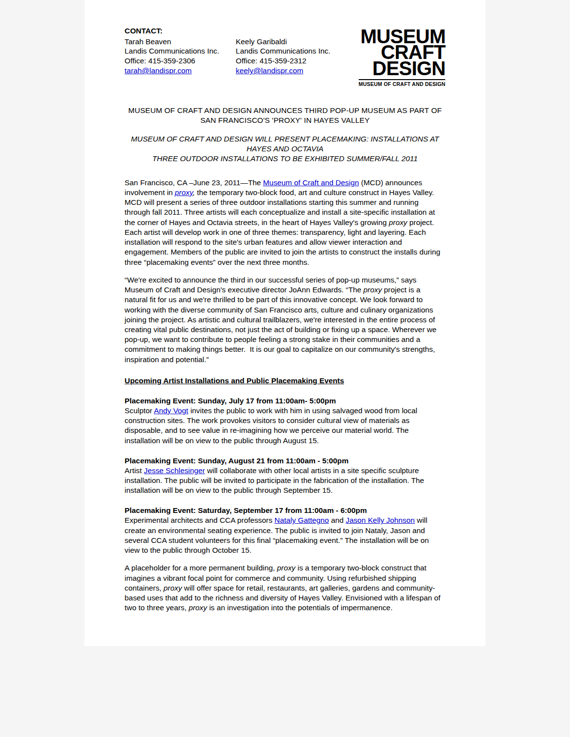CONTACT:
| Tarah Beaven | Keely Garibaldi |
| Landis Communications Inc. | Landis Communications Inc. |
| Office: 415-359-2306 | Office: 415-359-2312 |
| tarah@landispr.com | keely@landispr.com |
MUSEUM CRAFT DESIGN
MUSEUM OF CRAFT AND DESIGN
Museum of Craft and Design Announces Third Pop-Up Museum as Part of
San Francisco's 'Proxy' in Hayes Valley
Museum of Craft and Design will present Placemaking: Installations at Hayes and Octavia Three outdoor installations to be exhibited Summer/Fall 2011
San Francisco, CA –June 23, 2011—The Museum of Craft and Design (MCD) announces involvement in proxy, the temporary two-block food, art and culture construct in Hayes Valley. MCD will present a series of three outdoor installations starting this summer and running through fall 2011. Three artists will each conceptualize and install a site-specific installation at the corner of Hayes and Octavia streets, in the heart of Hayes Valley's growing proxy project. Each artist will develop work in one of three themes: transparency, light and layering. Each installation will respond to the site's urban features and allow viewer interaction and engagement. Members of the public are invited to join the artists to construct the installs during three “placemaking events” over the next three months.
“We're excited to announce the third in our successful series of pop-up museums,” says Museum of Craft and Design's executive director JoAnn Edwards. “The proxy project is a natural fit for us and we're thrilled to be part of this innovative concept. We look forward to working with the diverse community of San Francisco arts, culture and culinary organizations joining the project. As artistic and cultural trailblazers, we're interested in the entire process of creating vital public destinations, not just the act of building or fixing up a space. Wherever we pop-up, we want to contribute to people feeling a strong stake in their communities and a commitment to making things better. It is our goal to capitalize on our community's strengths, inspiration and potential.”
Upcoming Artist Installations and Public Placemaking Events
Placemaking Event: Sunday, July 17 from 11:00am- 5:00pm
Sculptor Andy Vogt invites the public to work with him in using salvaged wood from local construction sites. The work provokes visitors to consider cultural view of materials as disposable, and to see value in re-imagining how we perceive our material world. The installation will be on view to the public through August 15.
Placemaking Event: Sunday, August 21 from 11:00am - 5:00pm
Artist Jesse Schlesinger will collaborate with other local artists in a site specific sculpture installation. The public will be invited to participate in the fabrication of the installation. The installation will be on view to the public through September 15.
Placemaking Event: Saturday, September 17 from 11:00am - 6:00pm
Experimental architects and CCA professors Nataly Gattegno and Jason Kelly Johnson will create an environmental seating experience. The public is invited to join Nataly, Jason and several CCA student volunteers for this final “placemaking event.” The installation will be on view to the public through October 15.
A placeholder for a more permanent building, proxy is a temporary two-block construct that imagines a vibrant focal point for commerce and community. Using refurbished shipping containers, proxy will offer space for retail, restaurants, art galleries, gardens and community-based uses that add to the richness and diversity of Hayes Valley. Envisioned with a lifespan of two to three years, proxy is an investigation into the potentials of impermanence.